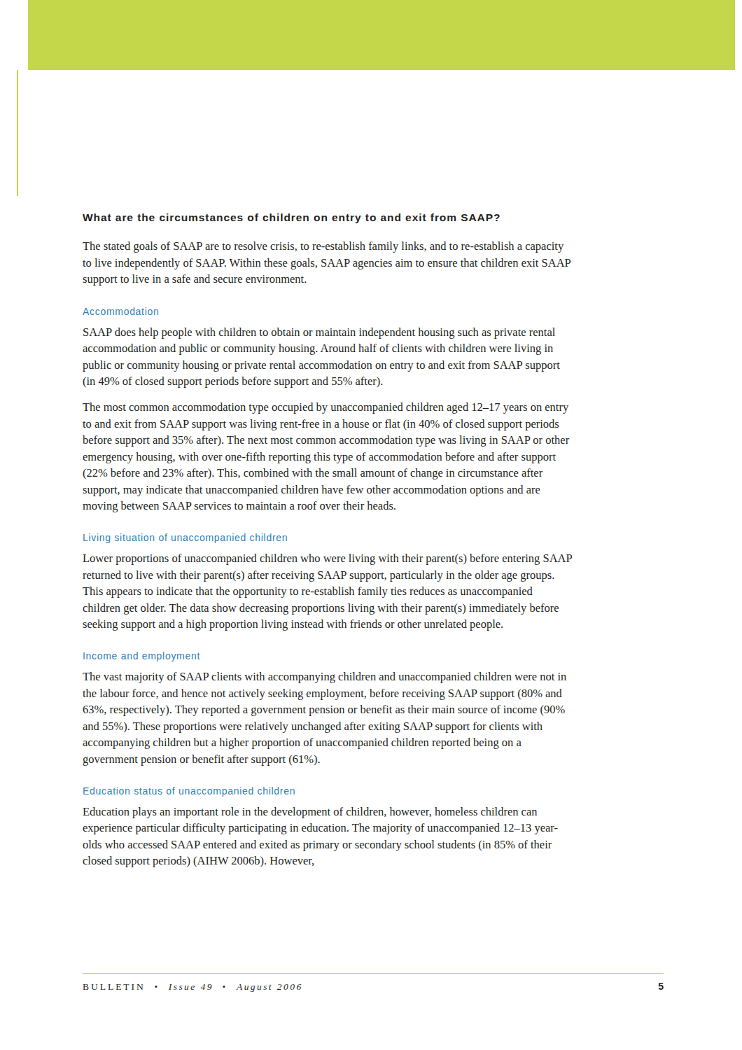What are the circumstances of children on entry to and exit from SAAP?
The stated goals of SAAP are to resolve crisis, to re-establish family links, and to re-establish a capacity to live independently of SAAP. Within these goals, SAAP agencies aim to ensure that children exit SAAP support to live in a safe and secure environment.
Accommodation
SAAP does help people with children to obtain or maintain independent housing such as private rental accommodation and public or community housing. Around half of clients with children were living in public or community housing or private rental accommodation on entry to and exit from SAAP support (in 49% of closed support periods before support and 55% after).
The most common accommodation type occupied by unaccompanied children aged 12–17 years on entry to and exit from SAAP support was living rent-free in a house or flat (in 40% of closed support periods before support and 35% after). The next most common accommodation type was living in SAAP or other emergency housing, with over one-fifth reporting this type of accommodation before and after support (22% before and 23% after). This, combined with the small amount of change in circumstance after support, may indicate that unaccompanied children have few other accommodation options and are moving between SAAP services to maintain a roof over their heads.
Living situation of unaccompanied children
Lower proportions of unaccompanied children who were living with their parent(s) before entering SAAP returned to live with their parent(s) after receiving SAAP support, particularly in the older age groups. This appears to indicate that the opportunity to re-establish family ties reduces as unaccompanied children get older. The data show decreasing proportions living with their parent(s) immediately before seeking support and a high proportion living instead with friends or other unrelated people.
Income and employment
The vast majority of SAAP clients with accompanying children and unaccompanied children were not in the labour force, and hence not actively seeking employment, before receiving SAAP support (80% and 63%, respectively). They reported a government pension or benefit as their main source of income (90% and 55%). These proportions were relatively unchanged after exiting SAAP support for clients with accompanying children but a higher proportion of unaccompanied children reported being on a government pension or benefit after support (61%).
Education status of unaccompanied children
Education plays an important role in the development of children, however, homeless children can experience particular difficulty participating in education. The majority of unaccompanied 12–13 year-olds who accessed SAAP entered and exited as primary or secondary school students (in 85% of their closed support periods) (AIHW 2006b). However,
BULLETIN • Issue 49 • August 2006
5